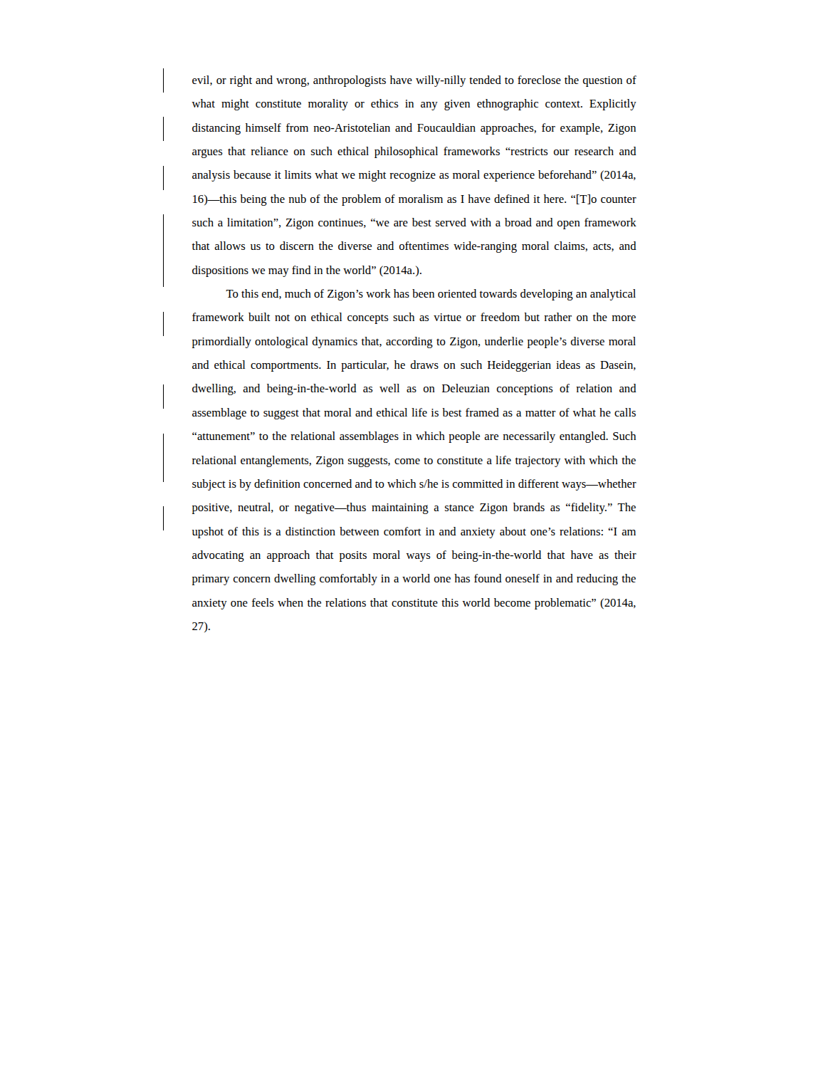evil, or right and wrong, anthropologists have willy-nilly tended to foreclose the question of what might constitute morality or ethics in any given ethnographic context. Explicitly distancing himself from neo-Aristotelian and Foucauldian approaches, for example, Zigon argues that reliance on such ethical philosophical frameworks “restricts our research and analysis because it limits what we might recognize as moral experience beforehand” (2014a, 16)—this being the nub of the problem of moralism as I have defined it here. “[T]o counter such a limitation”, Zigon continues, “we are best served with a broad and open framework that allows us to discern the diverse and oftentimes wide-ranging moral claims, acts, and dispositions we may find in the world” (2014a.).
To this end, much of Zigon’s work has been oriented towards developing an analytical framework built not on ethical concepts such as virtue or freedom but rather on the more primordially ontological dynamics that, according to Zigon, underlie people’s diverse moral and ethical comportments. In particular, he draws on such Heideggerian ideas as Dasein, dwelling, and being-in-the-world as well as on Deleuzian conceptions of relation and assemblage to suggest that moral and ethical life is best framed as a matter of what he calls “attunement” to the relational assemblages in which people are necessarily entangled. Such relational entanglements, Zigon suggests, come to constitute a life trajectory with which the subject is by definition concerned and to which s/he is committed in different ways—whether positive, neutral, or negative—thus maintaining a stance Zigon brands as “fidelity.” The upshot of this is a distinction between comfort in and anxiety about one’s relations: “I am advocating an approach that posits moral ways of being-in-the-world that have as their primary concern dwelling comfortably in a world one has found oneself in and reducing the anxiety one feels when the relations that constitute this world become problematic” (2014a, 27).